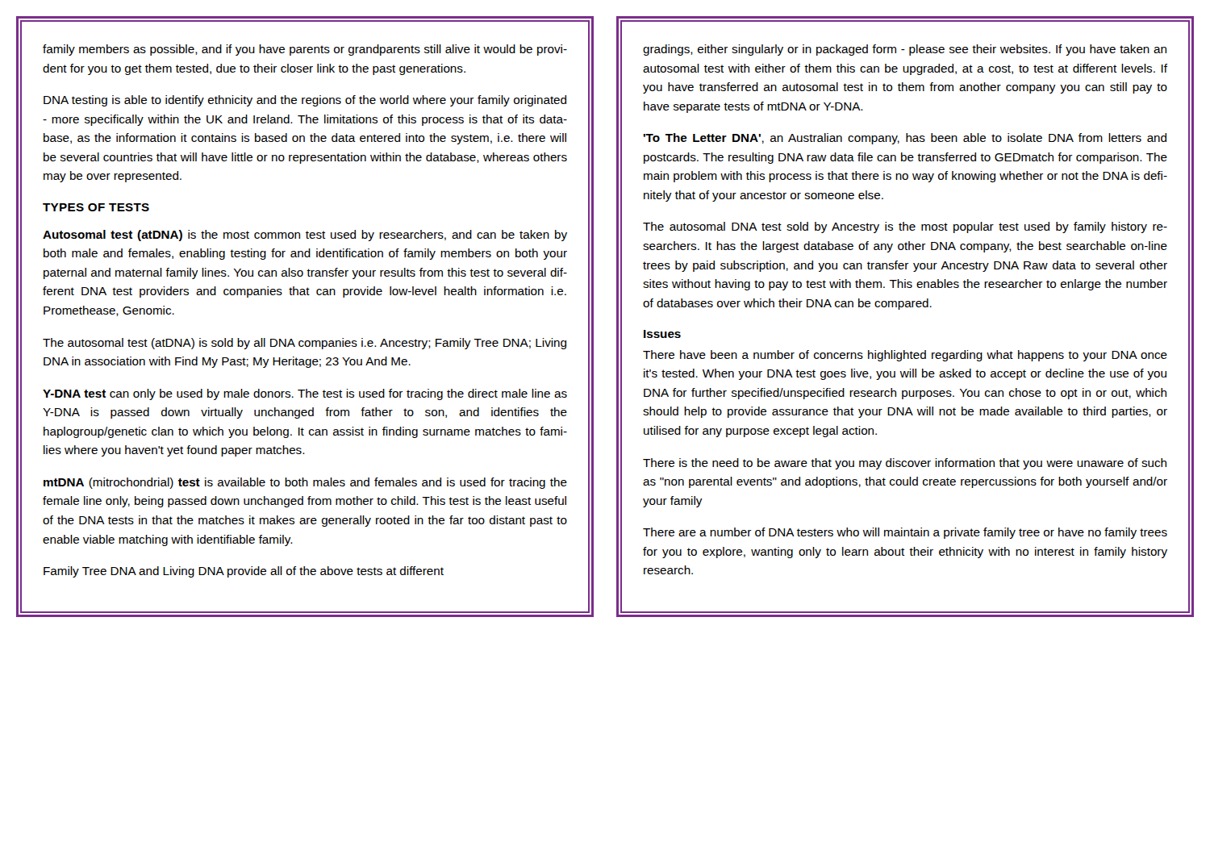family members as possible, and if you have parents or grandparents still alive it would be provident for you to get them tested, due to their closer link to the past generations.
DNA testing is able to identify ethnicity and the regions of the world where your family originated - more specifically within the UK and Ireland. The limitations of this process is that of its database, as the information it contains is based on the data entered into the system, i.e. there will be several countries that will have little or no representation within the database, whereas others may be over represented.
TYPES OF TESTS
Autosomal test (atDNA) is the most common test used by researchers, and can be taken by both male and females, enabling testing for and identification of family members on both your paternal and maternal family lines. You can also transfer your results from this test to several different DNA test providers and companies that can provide low-level health information i.e. Promethease, Genomic.
The autosomal test (atDNA) is sold by all DNA companies i.e. Ancestry; Family Tree DNA; Living DNA in association with Find My Past; My Heritage; 23 You And Me.
Y-DNA test can only be used by male donors. The test is used for tracing the direct male line as Y-DNA is passed down virtually unchanged from father to son, and identifies the haplogroup/genetic clan to which you belong. It can assist in finding surname matches to families where you haven't yet found paper matches.
mtDNA (mitrochondrial) test is available to both males and females and is used for tracing the female line only, being passed down unchanged from mother to child. This test is the least useful of the DNA tests in that the matches it makes are generally rooted in the far too distant past to enable viable matching with identifiable family.
Family Tree DNA and Living DNA provide all of the above tests at different
gradings, either singularly or in packaged form - please see their websites. If you have taken an autosomal test with either of them this can be upgraded, at a cost, to test at different levels. If you have transferred an autosomal test in to them from another company you can still pay to have separate tests of mtDNA or Y-DNA.
'To The Letter DNA', an Australian company, has been able to isolate DNA from letters and postcards. The resulting DNA raw data file can be transferred to GEDmatch for comparison. The main problem with this process is that there is no way of knowing whether or not the DNA is definitely that of your ancestor or someone else.
The autosomal DNA test sold by Ancestry is the most popular test used by family history researchers. It has the largest database of any other DNA company, the best searchable on-line trees by paid subscription, and you can transfer your Ancestry DNA Raw data to several other sites without having to pay to test with them. This enables the researcher to enlarge the number of databases over which their DNA can be compared.
Issues
There have been a number of concerns highlighted regarding what happens to your DNA once it's tested. When your DNA test goes live, you will be asked to accept or decline the use of you DNA for further specified/unspecified research purposes. You can chose to opt in or out, which should help to provide assurance that your DNA will not be made available to third parties, or utilised for any purpose except legal action.
There is the need to be aware that you may discover information that you were unaware of such as "non parental events" and adoptions, that could create repercussions for both yourself and/or your family
There are a number of DNA testers who will maintain a private family tree or have no family trees for you to explore, wanting only to learn about their ethnicity with no interest in family history research.